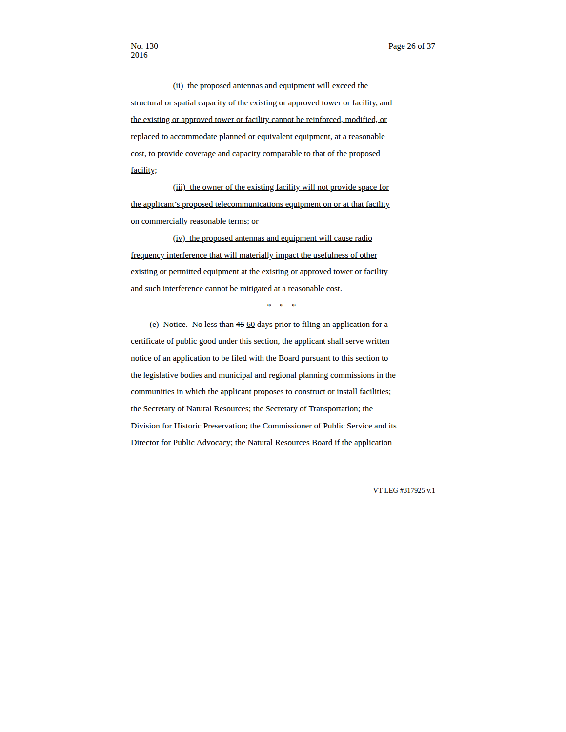No. 130
2016
Page 26 of 37
(ii) the proposed antennas and equipment will exceed the
structural or spatial capacity of the existing or approved tower or facility, and
the existing or approved tower or facility cannot be reinforced, modified, or
replaced to accommodate planned or equivalent equipment, at a reasonable
cost, to provide coverage and capacity comparable to that of the proposed
facility;
(iii) the owner of the existing facility will not provide space for
the applicant’s proposed telecommunications equipment on or at that facility
on commercially reasonable terms; or
(iv) the proposed antennas and equipment will cause radio
frequency interference that will materially impact the usefulness of other
existing or permitted equipment at the existing or approved tower or facility
and such interference cannot be mitigated at a reasonable cost.
* * *
(e) Notice. No less than 45 60 days prior to filing an application for a
certificate of public good under this section, the applicant shall serve written
notice of an application to be filed with the Board pursuant to this section to
the legislative bodies and municipal and regional planning commissions in the
communities in which the applicant proposes to construct or install facilities;
the Secretary of Natural Resources; the Secretary of Transportation; the
Division for Historic Preservation; the Commissioner of Public Service and its
Director for Public Advocacy; the Natural Resources Board if the application
VT LEG #317925 v.1